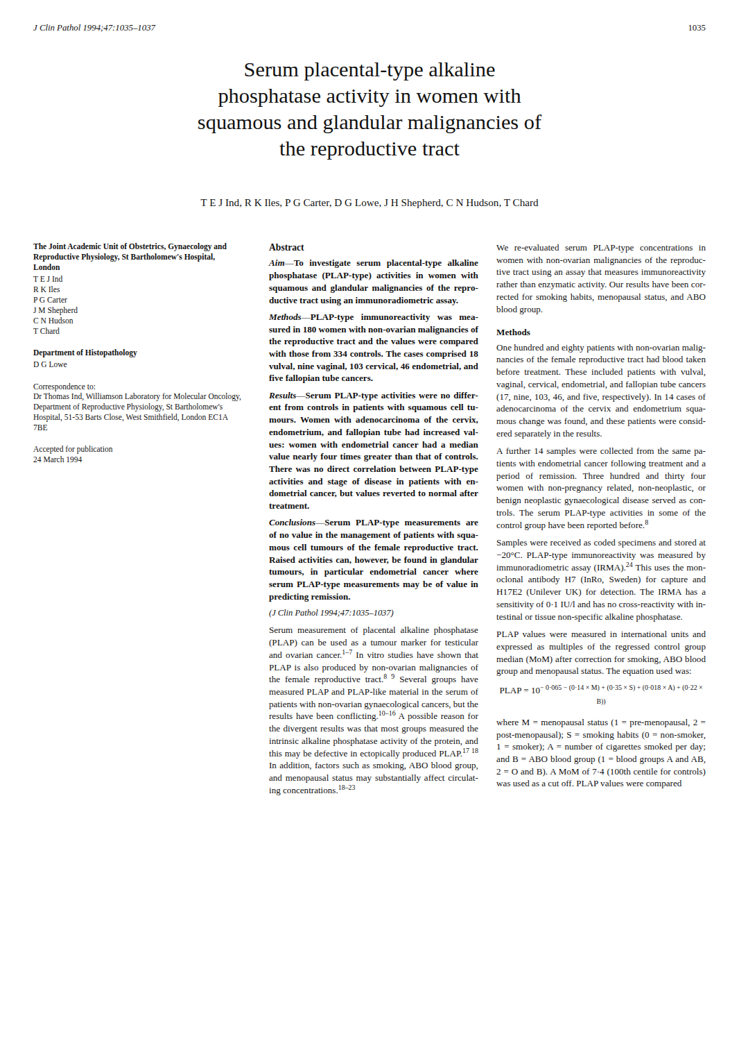J Clin Pathol 1994;47:1035–1037 1035
Serum placental-type alkaline phosphatase activity in women with squamous and glandular malignancies of the reproductive tract
T E J Ind, R K Iles, P G Carter, D G Lowe, J H Shepherd, C N Hudson, T Chard
The Joint Academic Unit of Obstetrics, Gynaecology and Reproductive Physiology, St Bartholomew's Hospital, London
T E J Ind
R K Iles
P G Carter
J M Shepherd
C N Hudson
T Chard
Department of Histopathology
D G Lowe
Correspondence to:
Dr Thomas Ind, Williamson Laboratory for Molecular Oncology, Department of Reproductive Physiology, St Bartholomew's Hospital, 51-53 Barts Close, West Smithfield, London EC1A 7BE
Accepted for publication
24 March 1994
Abstract
Aim—To investigate serum placental-type alkaline phosphatase (PLAP-type) activities in women with squamous and glandular malignancies of the reproductive tract using an immunoradiometric assay.
Methods—PLAP-type immunoreactivity was measured in 180 women with non-ovarian malignancies of the reproductive tract and the values were compared with those from 334 controls. The cases comprised 18 vulval, nine vaginal, 103 cervical, 46 endometrial, and five fallopian tube cancers.
Results—Serum PLAP-type activities were no different from controls in patients with squamous cell tumours. Women with adenocarcinoma of the cervix, endometrium, and fallopian tube had increased values: women with endometrial cancer had a median value nearly four times greater than that of controls. There was no direct correlation between PLAP-type activities and stage of disease in patients with endometrial cancer, but values reverted to normal after treatment.
Conclusions—Serum PLAP-type measurements are of no value in the management of patients with squamous cell tumours of the female reproductive tract. Raised activities can, however, be found in glandular tumours, in particular endometrial cancer where serum PLAP-type measurements may be of value in predicting remission.
(J Clin Pathol 1994;47:1035–1037)
Serum measurement of placental alkaline phosphatase (PLAP) can be used as a tumour marker for testicular and ovarian cancer.1–7 In vitro studies have shown that PLAP is also produced by non-ovarian malignancies of the female reproductive tract.8 9 Several groups have measured PLAP and PLAP-like material in the serum of patients with non-ovarian gynaecological cancers, but the results have been conflicting.10–16 A possible reason for the divergent results was that most groups measured the intrinsic alkaline phosphatase activity of the protein, and this may be defective in ectopically produced PLAP.17 18 In addition, factors such as smoking, ABO blood group, and menopausal status may substantially affect circulating concentrations.18–23
We re-evaluated serum PLAP-type concentrations in women with non-ovarian malignancies of the reproductive tract using an assay that measures immunoreactivity rather than enzymatic activity. Our results have been corrected for smoking habits, menopausal status, and ABO blood group.
Methods
One hundred and eighty patients with non-ovarian malignancies of the female reproductive tract had blood taken before treatment. These included patients with vulval, vaginal, cervical, endometrial, and fallopian tube cancers (17, nine, 103, 46, and five, respectively). In 14 cases of adenocarcinoma of the cervix and endometrium squamous change was found, and these patients were considered separately in the results.
A further 14 samples were collected from the same patients with endometrial cancer following treatment and a period of remission. Three hundred and thirty four women with non-pregnancy related, non-neoplastic, or benign neoplastic gynaecological disease served as controls. The serum PLAP-type activities in some of the control group have been reported before.8
Samples were received as coded specimens and stored at −20°C. PLAP-type immunoreactivity was measured by immunoradiometric assay (IRMA).24 This uses the monoclonal antibody H7 (InRo, Sweden) for capture and H17E2 (Unilever UK) for detection. The IRMA has a sensitivity of 0·1 IU/l and has no cross-reactivity with intestinal or tissue non-specific alkaline phosphatase.
PLAP values were measured in international units and expressed as multiples of the regressed control group median (MoM) after correction for smoking, ABO blood group and menopausal status. The equation used was:
PLAP = 10− 0·065 − (0·14 × M) + (0·35 × S) + (0·018 × A) + (0·22 × B))
where M = menopausal status (1 = pre-menopausal, 2 = post-menopausal); S = smoking habits (0 = non-smoker, 1 = smoker); A = number of cigarettes smoked per day; and B = ABO blood group (1 = blood groups A and AB, 2 = O and B). A MoM of 7·4 (100th centile for controls) was used as a cut off. PLAP values were compared